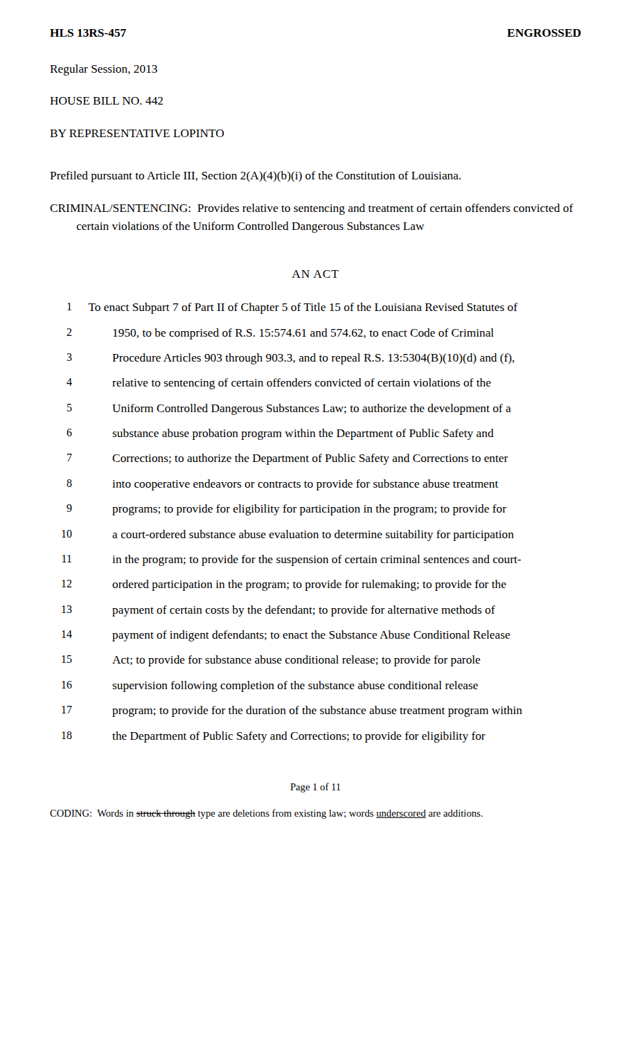HLS 13RS-457 ENGROSSED
Regular Session, 2013
HOUSE BILL NO. 442
BY REPRESENTATIVE LOPINTO
Prefiled pursuant to Article III, Section 2(A)(4)(b)(i) of the Constitution of Louisiana.
CRIMINAL/SENTENCING: Provides relative to sentencing and treatment of certain offenders convicted of certain violations of the Uniform Controlled Dangerous Substances Law
AN ACT
To enact Subpart 7 of Part II of Chapter 5 of Title 15 of the Louisiana Revised Statutes of
1950, to be comprised of R.S. 15:574.61 and 574.62, to enact Code of Criminal
Procedure Articles 903 through 903.3, and to repeal R.S. 13:5304(B)(10)(d) and (f),
relative to sentencing of certain offenders convicted of certain violations of the
Uniform Controlled Dangerous Substances Law; to authorize the development of a
substance abuse probation program within the Department of Public Safety and
Corrections; to authorize the Department of Public Safety and Corrections to enter
into cooperative endeavors or contracts to provide for substance abuse treatment
programs; to provide for eligibility for participation in the program; to provide for
a court-ordered substance abuse evaluation to determine suitability for participation
in the program; to provide for the suspension of certain criminal sentences and court-
ordered participation in the program; to provide for rulemaking; to provide for the
payment of certain costs by the defendant; to provide for alternative methods of
payment of indigent defendants; to enact the Substance Abuse Conditional Release
Act; to provide for substance abuse conditional release; to provide for parole
supervision following completion of the substance abuse conditional release
program; to provide for the duration of the substance abuse treatment program within
the Department of Public Safety and Corrections; to provide for eligibility for
Page 1 of 11
CODING: Words in struck through type are deletions from existing law; words underscored are additions.